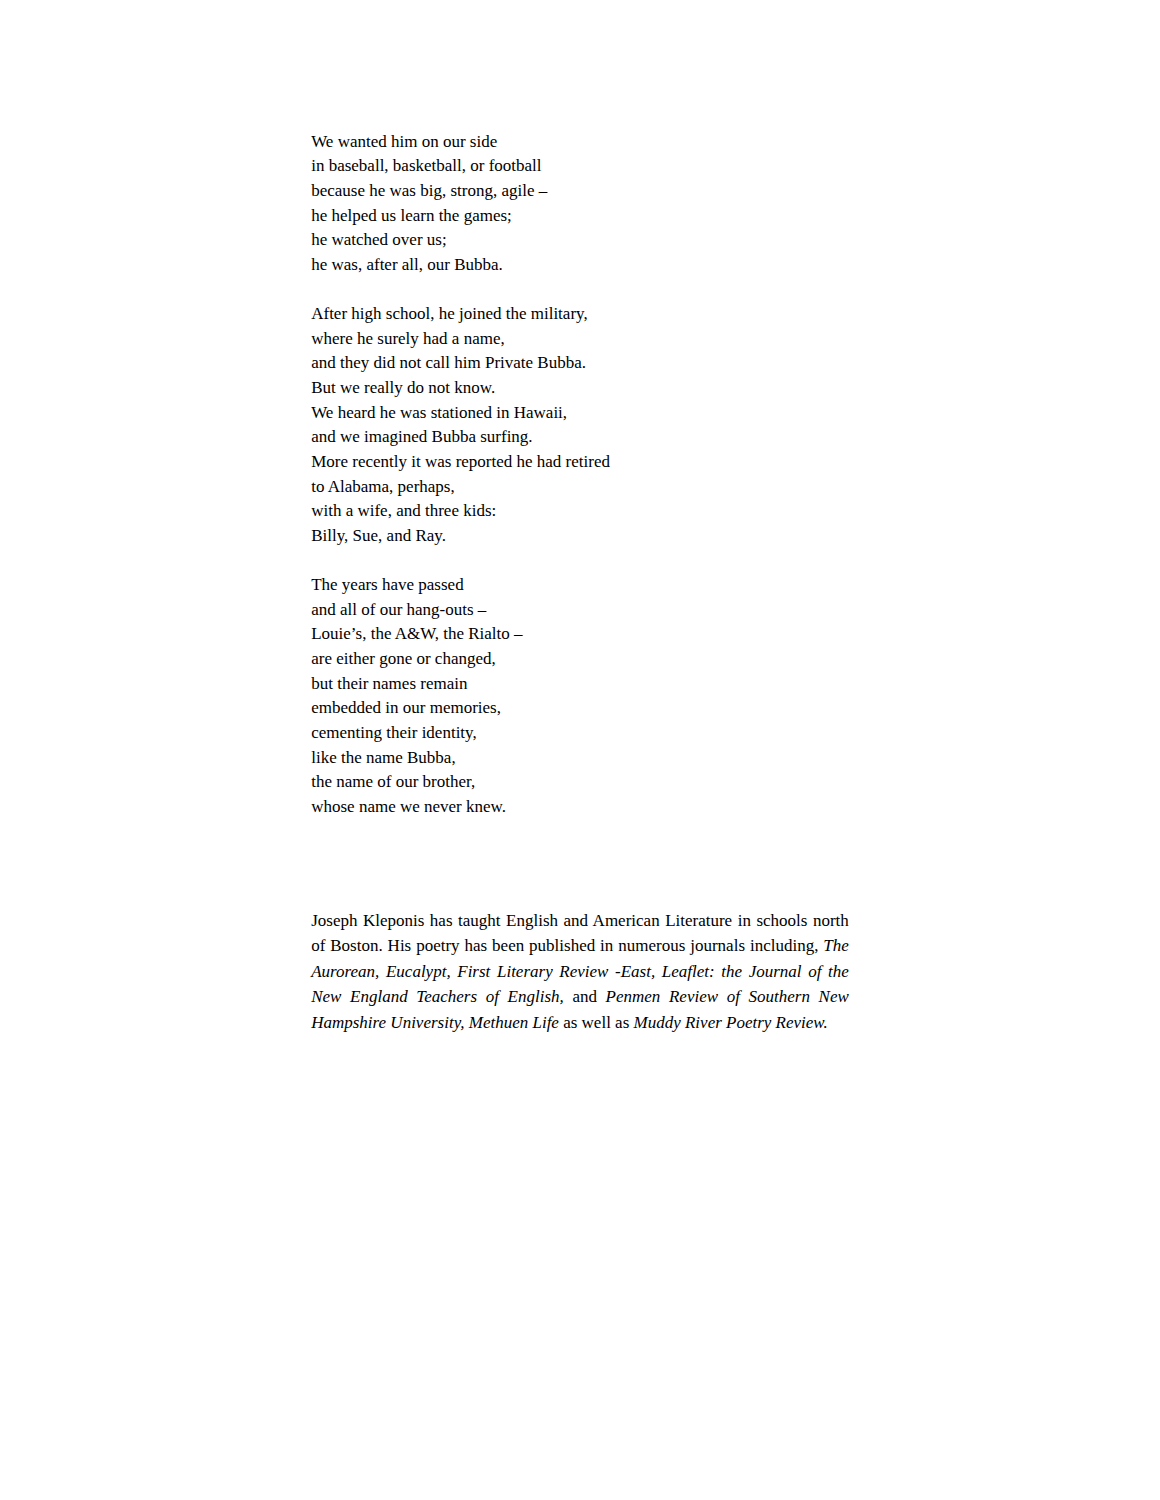We wanted him on our side
in baseball, basketball, or football
because he was big, strong, agile –
he helped us learn the games;
he watched over us;
he was, after all, our Bubba.
After high school, he joined the military,
where he surely had a name,
and they did not call him Private Bubba.
But we really do not know.
We heard he was stationed in Hawaii,
and we imagined Bubba surfing.
More recently it was reported he had retired
to Alabama, perhaps,
with a wife, and three kids:
Billy, Sue, and Ray.
The years have passed
and all of our hang-outs –
Louie’s, the A&W, the Rialto –
are either gone or changed,
but their names remain
embedded in our memories,
cementing their identity,
like the name Bubba,
the name of our brother,
whose name we never knew.
Joseph Kleponis has taught English and American Literature in schools north of Boston. His poetry has been published in numerous journals including, The Aurorean, Eucalypt, First Literary Review -East, Leaflet: the Journal of the New England Teachers of English, and Penmen Review of Southern New Hampshire University, Methuen Life as well as Muddy River Poetry Review.